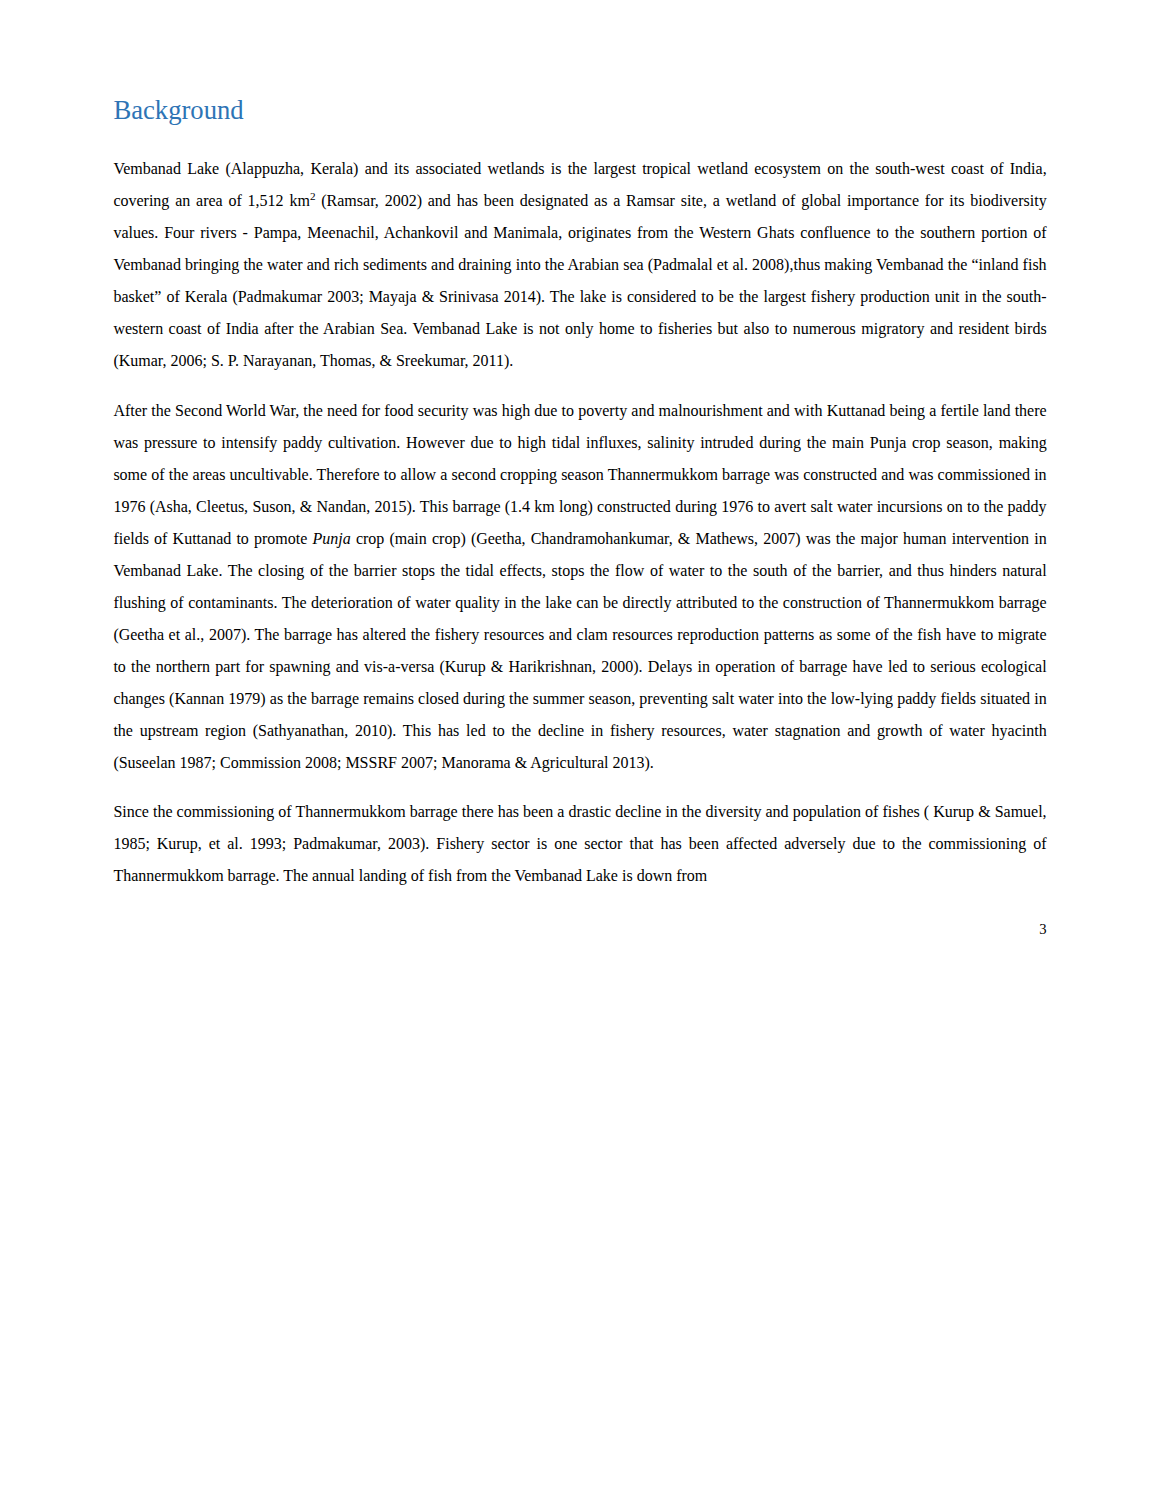Background
Vembanad Lake (Alappuzha, Kerala) and its associated wetlands is the largest tropical wetland ecosystem on the south-west coast of India, covering an area of 1,512 km2 (Ramsar, 2002) and has been designated as a Ramsar site, a wetland of global importance for its biodiversity values. Four rivers - Pampa, Meenachil, Achankovil and Manimala, originates from the Western Ghats confluence to the southern portion of Vembanad bringing the water and rich sediments and draining into the Arabian sea (Padmalal et al. 2008),thus making Vembanad the “inland fish basket” of Kerala (Padmakumar 2003; Mayaja & Srinivasa 2014). The lake is considered to be the largest fishery production unit in the south-western coast of India after the Arabian Sea. Vembanad Lake is not only home to fisheries but also to numerous migratory and resident birds (Kumar, 2006; S. P. Narayanan, Thomas, & Sreekumar, 2011).
After the Second World War, the need for food security was high due to poverty and malnourishment and with Kuttanad being a fertile land there was pressure to intensify paddy cultivation. However due to high tidal influxes, salinity intruded during the main Punja crop season, making some of the areas uncultivable. Therefore to allow a second cropping season Thannermukkom barrage was constructed and was commissioned in 1976 (Asha, Cleetus, Suson, & Nandan, 2015). This barrage (1.4 km long) constructed during 1976 to avert salt water incursions on to the paddy fields of Kuttanad to promote Punja crop (main crop) (Geetha, Chandramohankumar, & Mathews, 2007) was the major human intervention in Vembanad Lake. The closing of the barrier stops the tidal effects, stops the flow of water to the south of the barrier, and thus hinders natural flushing of contaminants. The deterioration of water quality in the lake can be directly attributed to the construction of Thannermukkom barrage (Geetha et al., 2007). The barrage has altered the fishery resources and clam resources reproduction patterns as some of the fish have to migrate to the northern part for spawning and vis-a-versa (Kurup & Harikrishnan, 2000). Delays in operation of barrage have led to serious ecological changes (Kannan 1979) as the barrage remains closed during the summer season, preventing salt water into the low-lying paddy fields situated in the upstream region (Sathyanathan, 2010). This has led to the decline in fishery resources, water stagnation and growth of water hyacinth (Suseelan 1987; Commission 2008; MSSRF 2007; Manorama & Agricultural 2013).
Since the commissioning of Thannermukkom barrage there has been a drastic decline in the diversity and population of fishes ( Kurup & Samuel, 1985; Kurup, et al. 1993; Padmakumar, 2003). Fishery sector is one sector that has been affected adversely due to the commissioning of Thannermukkom barrage. The annual landing of fish from the Vembanad Lake is down from
3